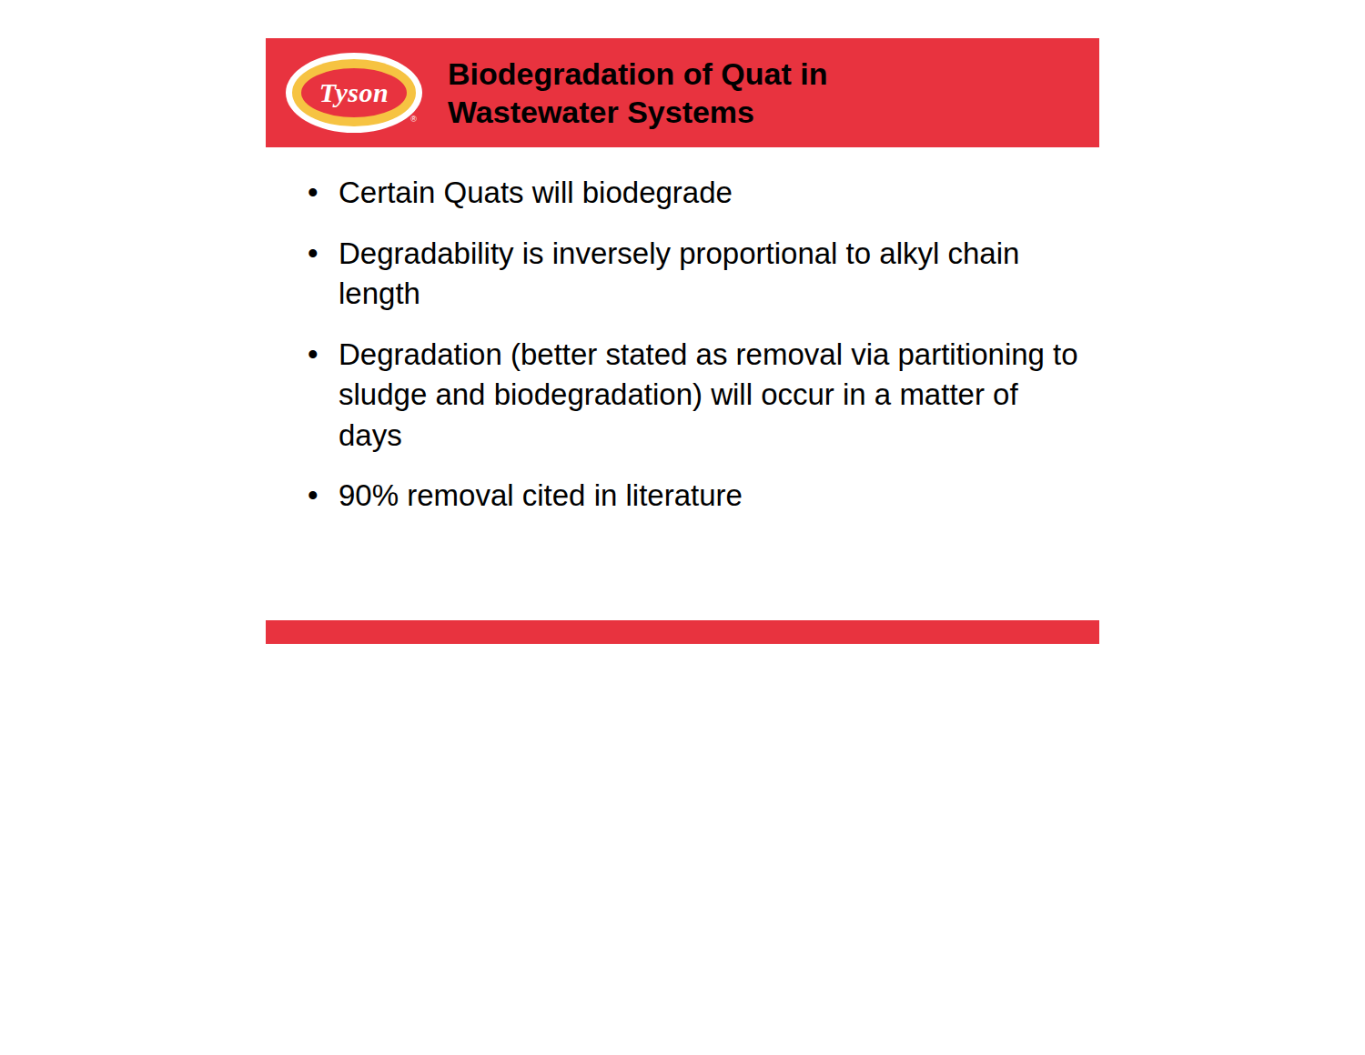Tyson
®
Biodegradation of Quat in
Wastewater Systems
Certain Quats will biodegrade
Degradability is inversely proportional to alkyl chain length
Degradation (better stated as removal via partitioning to sludge and biodegradation) will occur in a matter of days
90% removal cited in literature